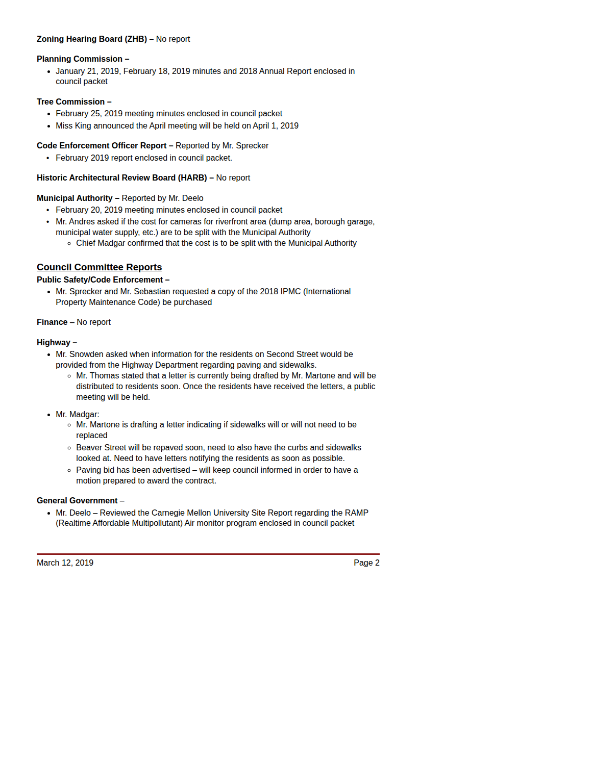Zoning Hearing Board (ZHB) – No report
Planning Commission –
January 21, 2019, February 18, 2019 minutes and 2018 Annual Report enclosed in council packet
Tree Commission –
February 25, 2019 meeting minutes enclosed in council packet
Miss King announced the April meeting will be held on April 1, 2019
Code Enforcement Officer Report – Reported by Mr. Sprecker
February 2019 report enclosed in council packet.
Historic Architectural Review Board (HARB) – No report
Municipal Authority – Reported by Mr. Deelo
February 20, 2019 meeting minutes enclosed in council packet
Mr. Andres asked if the cost for cameras for riverfront area (dump area, borough garage, municipal water supply, etc.) are to be split with the Municipal Authority
Chief Madgar confirmed that the cost is to be split with the Municipal Authority
Council Committee Reports
Public Safety/Code Enforcement –
Mr. Sprecker and Mr. Sebastian requested a copy of the 2018 IPMC (International Property Maintenance Code) be purchased
Finance – No report
Highway –
Mr. Snowden asked when information for the residents on Second Street would be provided from the Highway Department regarding paving and sidewalks.
Mr. Thomas stated that a letter is currently being drafted by Mr. Martone and will be distributed to residents soon. Once the residents have received the letters, a public meeting will be held.
Mr. Madgar:
Mr. Martone is drafting a letter indicating if sidewalks will or will not need to be replaced
Beaver Street will be repaved soon, need to also have the curbs and sidewalks looked at. Need to have letters notifying the residents as soon as possible.
Paving bid has been advertised – will keep council informed in order to have a motion prepared to award the contract.
General Government –
Mr. Deelo – Reviewed the Carnegie Mellon University Site Report regarding the RAMP (Realtime Affordable Multipollutant) Air monitor program enclosed in council packet
March 12, 2019 Page 2